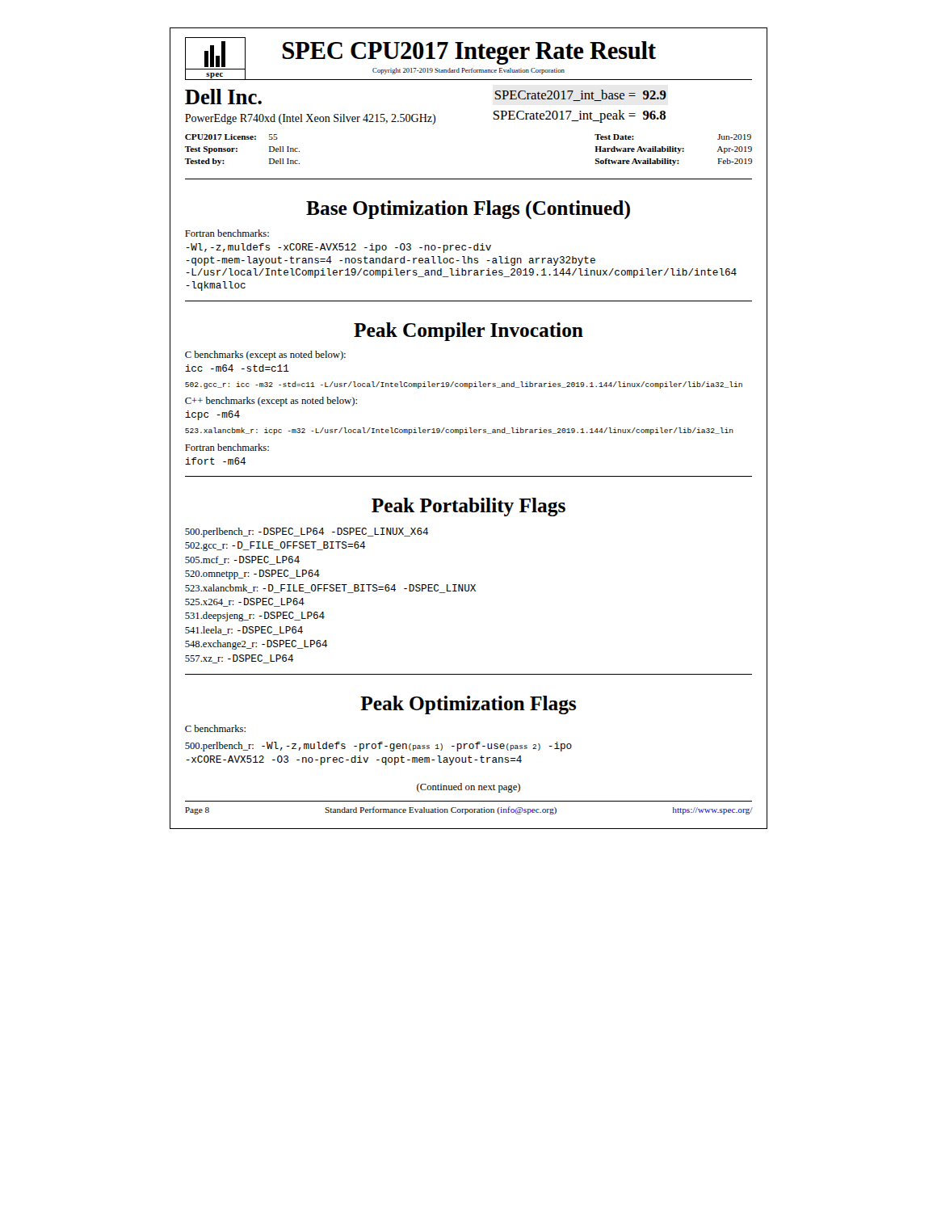spec
SPEC CPU2017 Integer Rate Result
Copyright 2017-2019 Standard Performance Evaluation Corporation
Dell Inc.
PowerEdge R740xd (Intel Xeon Silver 4215, 2.50GHz)
SPECrate2017_int_base = 92.9
SPECrate2017_int_peak = 96.8
CPU2017 License: 55
Test Sponsor: Dell Inc.
Tested by: Dell Inc.
Test Date: Jun-2019
Hardware Availability: Apr-2019
Software Availability: Feb-2019
Base Optimization Flags (Continued)
Fortran benchmarks:
-Wl,-z,muldefs -xCORE-AVX512 -ipo -O3 -no-prec-div
-qopt-mem-layout-trans=4 -nostandard-realloc-lhs -align array32byte
-L/usr/local/IntelCompiler19/compilers_and_libraries_2019.1.144/linux/compiler/lib/intel64
-lqkmalloc
Peak Compiler Invocation
C benchmarks (except as noted below):
icc -m64 -std=c11
502.gcc_r: icc -m32 -std=c11 -L/usr/local/IntelCompiler19/compilers_and_libraries_2019.1.144/linux/compiler/lib/ia32_lin
C++ benchmarks (except as noted below):
icpc -m64
523.xalancbmk_r: icpc -m32 -L/usr/local/IntelCompiler19/compilers_and_libraries_2019.1.144/linux/compiler/lib/ia32_lin
Fortran benchmarks:
ifort -m64
Peak Portability Flags
500.perlbench_r: -DSPEC_LP64 -DSPEC_LINUX_X64
502.gcc_r: -D_FILE_OFFSET_BITS=64
505.mcf_r: -DSPEC_LP64
520.omnetpp_r: -DSPEC_LP64
523.xalancbmk_r: -D_FILE_OFFSET_BITS=64 -DSPEC_LINUX
525.x264_r: -DSPEC_LP64
531.deepsjeng_r: -DSPEC_LP64
541.leela_r: -DSPEC_LP64
548.exchange2_r: -DSPEC_LP64
557.xz_r: -DSPEC_LP64
Peak Optimization Flags
C benchmarks:
500.perlbench_r: -Wl,-z,muldefs -prof-gen(pass 1) -prof-use(pass 2) -ipo
-xCORE-AVX512 -O3 -no-prec-div -qopt-mem-layout-trans=4
(Continued on next page)
Page 8
Standard Performance Evaluation Corporation (info@spec.org)
https://www.spec.org/